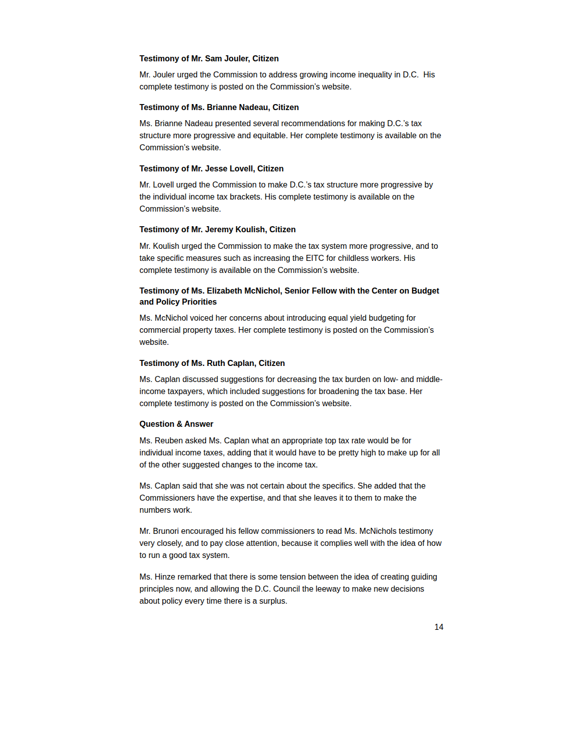Testimony of Mr. Sam Jouler, Citizen
Mr. Jouler urged the Commission to address growing income inequality in D.C. His complete testimony is posted on the Commission’s website.
Testimony of Ms. Brianne Nadeau, Citizen
Ms. Brianne Nadeau presented several recommendations for making D.C.’s tax structure more progressive and equitable. Her complete testimony is available on the Commission’s website.
Testimony of Mr. Jesse Lovell, Citizen
Mr. Lovell urged the Commission to make D.C.’s tax structure more progressive by the individual income tax brackets. His complete testimony is available on the Commission’s website.
Testimony of Mr. Jeremy Koulish, Citizen
Mr. Koulish urged the Commission to make the tax system more progressive, and to take specific measures such as increasing the EITC for childless workers. His complete testimony is available on the Commission’s website.
Testimony of Ms. Elizabeth McNichol, Senior Fellow with the Center on Budget and Policy Priorities
Ms. McNichol voiced her concerns about introducing equal yield budgeting for commercial property taxes. Her complete testimony is posted on the Commission’s website.
Testimony of Ms. Ruth Caplan, Citizen
Ms. Caplan discussed suggestions for decreasing the tax burden on low- and middle-income taxpayers, which included suggestions for broadening the tax base. Her complete testimony is posted on the Commission’s website.
Question & Answer
Ms. Reuben asked Ms. Caplan what an appropriate top tax rate would be for individual income taxes, adding that it would have to be pretty high to make up for all of the other suggested changes to the income tax.
Ms. Caplan said that she was not certain about the specifics. She added that the Commissioners have the expertise, and that she leaves it to them to make the numbers work.
Mr. Brunori encouraged his fellow commissioners to read Ms. McNichols testimony very closely, and to pay close attention, because it complies well with the idea of how to run a good tax system.
Ms. Hinze remarked that there is some tension between the idea of creating guiding principles now, and allowing the D.C. Council the leeway to make new decisions about policy every time there is a surplus.
14